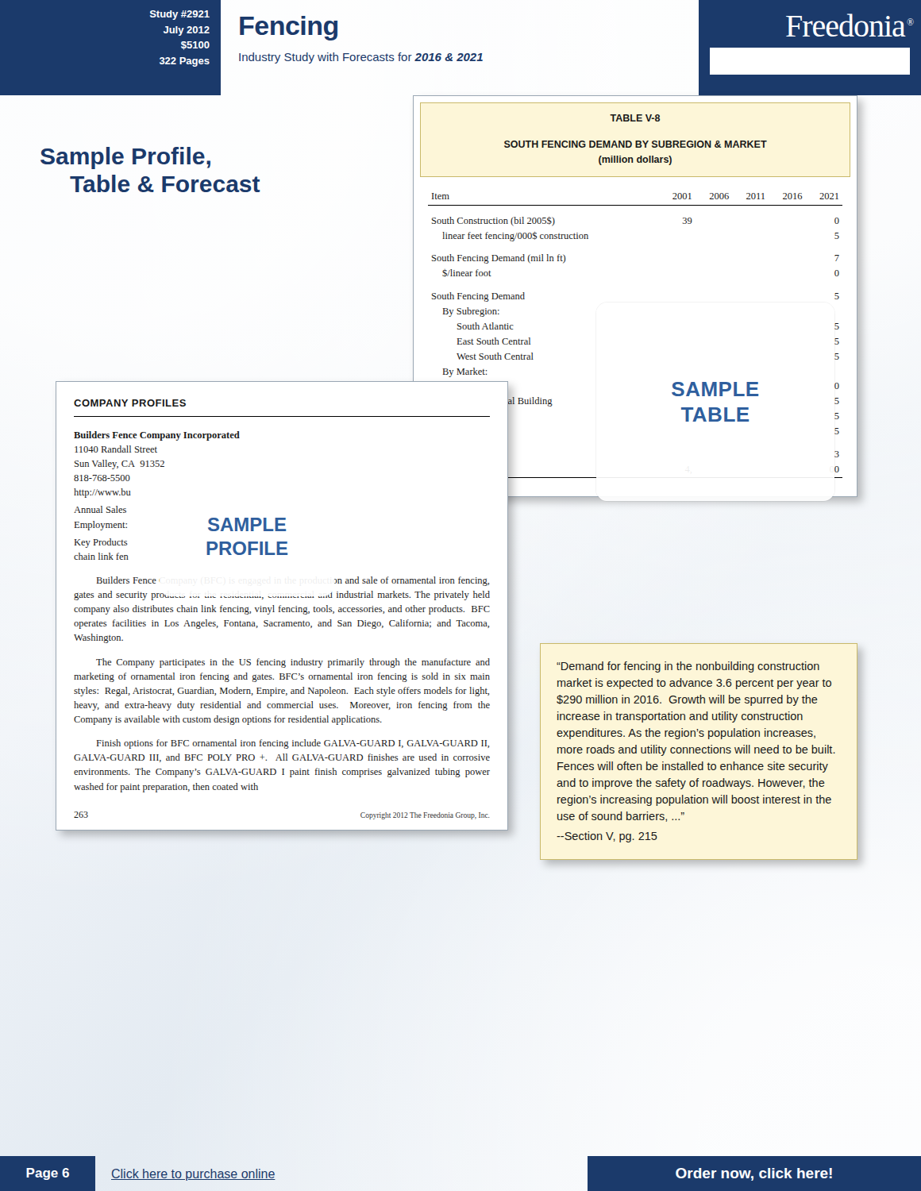Study #2921
July 2012
$5100
322 Pages
Fencing
Industry Study with Forecasts for 2016 & 2021
Freedonia®
Sample Profile,Table & Forecast
TABLE V-8 SOUTH FENCING DEMAND BY SUBREGION & MARKET
(million dollars)
| Item | 2001 | 2006 | 2011 | 2016 | 2021 |
| --- | --- | --- | --- | --- | --- |
| South Construction (bil 2005$) | 39 | | | | 0 |
| linear feet fencing/000$ construction | | | | | 5 |
| South Fencing Demand (mil ln ft) | | | | | 7 |
| $/linear foot | | | | | 0 |
| South Fencing Demand | | | | | 5 |
| By Subregion: | | | | | |
| South Atlantic | | | | | 5 |
| East South Central | | | | | 5 |
| West South Central | | | | | 5 |
| By Market: | | | | | |
| Residential | | | | | 0 |
| Nonresidential Building | | | | | 5 |
| Nonbuilding | | | | | 5 |
| Agricultural | | | | | 5 |
| % South | | | | | 3 |
| Fencing Demand | 4, | | | | 00 |
SAMPLE
TABLE
COMPANY PROFILES
Builders Fence Company Incorporated
11040 Randall Street
Sun Valley, CA 91352
818-768-5500
http://www.bu
Annual Sales
Employment:
Key Products
chain link fen
Builders Fence Company (BFC) is engaged in the production and sale of ornamental iron fencing, gates and security products for the residential, commercial and industrial markets. The privately held company also distributes chain link fencing, vinyl fencing, tools, accessories, and other products. BFC operates facilities in Los Angeles, Fontana, Sacramento, and San Diego, California; and Tacoma, Washington.
The Company participates in the US fencing industry primarily through the manufacture and marketing of ornamental iron fencing and gates. BFC’s ornamental iron fencing is sold in six main styles: Regal, Aristocrat, Guardian, Modern, Empire, and Napoleon. Each style offers models for light, heavy, and extra-heavy duty residential and commercial uses. Moreover, iron fencing from the Company is available with custom design options for residential applications.
Finish options for BFC ornamental iron fencing include GALVA-GUARD I, GALVA-GUARD II, GALVA-GUARD III, and BFC POLY PRO +. All GALVA-GUARD finishes are used in corrosive environments. The Company’s GALVA-GUARD I paint finish comprises galvanized tubing power washed for paint preparation, then coated with
263 Copyright 2012 The Freedonia Group, Inc.
SAMPLE
PROFILE
“Demand for fencing in the nonbuilding construction market is expected to advance 3.6 percent per year to $290 million in 2016. Growth will be spurred by the increase in transportation and utility construction expenditures. As the region’s population increases, more roads and utility connections will need to be built. Fences will often be installed to enhance site security and to improve the safety of roadways. However, the region’s increasing population will boost interest in the use of sound barriers, ...” --Section V, pg. 215
Page 6
Click here to purchase online
Order now, click here!